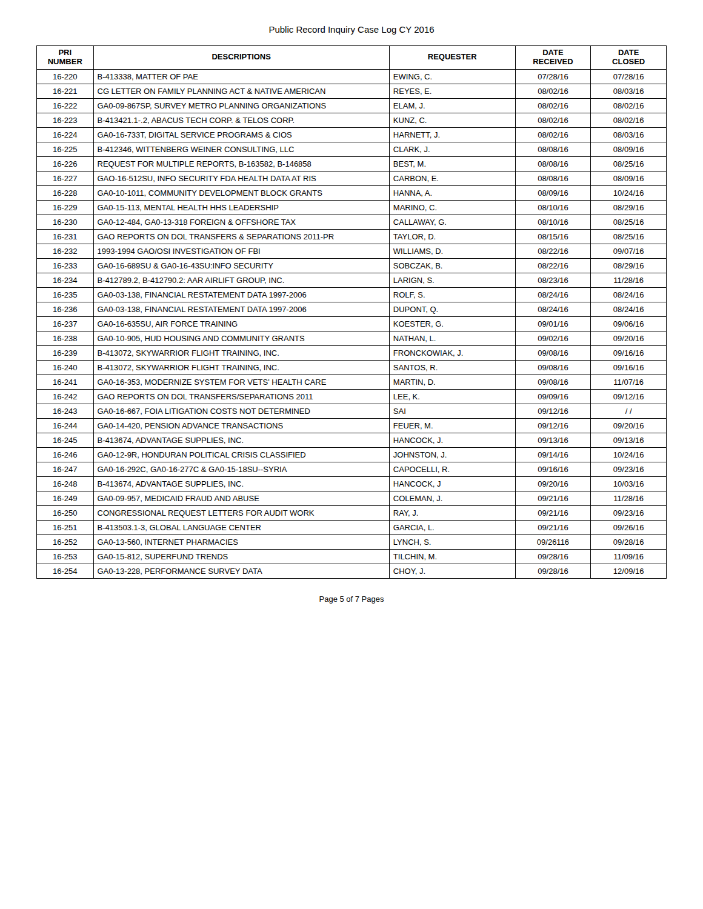Public Record Inquiry Case Log CY 2016
| PRI NUMBER | DESCRIPTIONS | REQUESTER | DATE RECEIVED | DATE CLOSED |
| --- | --- | --- | --- | --- |
| 16-220 | B-413338, MATTER OF PAE | EWING, C. | 07/28/16 | 07/28/16 |
| 16-221 | CG LETTER ON FAMILY PLANNING ACT & NATIVE AMERICAN | REYES, E. | 08/02/16 | 08/03/16 |
| 16-222 | GA0-09-867SP, SURVEY METRO PLANNING ORGANIZATIONS | ELAM, J. | 08/02/16 | 08/02/16 |
| 16-223 | B-413421.1-.2, ABACUS TECH CORP. & TELOS CORP. | KUNZ, C. | 08/02/16 | 08/02/16 |
| 16-224 | GA0-16-733T, DIGITAL SERVICE PROGRAMS & CIOS | HARNETT, J. | 08/02/16 | 08/03/16 |
| 16-225 | B-412346, WITTENBERG WEINER CONSULTING, LLC | CLARK, J. | 08/08/16 | 08/09/16 |
| 16-226 | REQUEST FOR MULTIPLE REPORTS, B-163582, B-146858 | BEST, M. | 08/08/16 | 08/25/16 |
| 16-227 | GAO-16-512SU, INFO SECURITY FDA HEALTH DATA AT RIS | CARBON, E. | 08/08/16 | 08/09/16 |
| 16-228 | GA0-10-1011, COMMUNITY DEVELOPMENT BLOCK GRANTS | HANNA, A. | 08/09/16 | 10/24/16 |
| 16-229 | GA0-15-113, MENTAL HEALTH HHS LEADERSHIP | MARINO, C. | 08/10/16 | 08/29/16 |
| 16-230 | GA0-12-484, GA0-13-318 FOREIGN & OFFSHORE TAX | CALLAWAY, G. | 08/10/16 | 08/25/16 |
| 16-231 | GAO REPORTS ON DOL TRANSFERS & SEPARATIONS 2011-PR | TAYLOR, D. | 08/15/16 | 08/25/16 |
| 16-232 | 1993-1994 GAO/OSI INVESTIGATION OF FBI | WILLIAMS, D. | 08/22/16 | 09/07/16 |
| 16-233 | GA0-16-689SU & GA0-16-43SU:INFO SECURITY | SOBCZAK, B. | 08/22/16 | 08/29/16 |
| 16-234 | B-412789.2, B-412790.2: AAR AIRLIFT GROUP, INC. | LARIGN, S. | 08/23/16 | 11/28/16 |
| 16-235 | GA0-03-138, FINANCIAL RESTATEMENT DATA 1997-2006 | ROLF, S. | 08/24/16 | 08/24/16 |
| 16-236 | GA0-03-138, FINANCIAL RESTATEMENT DATA 1997-2006 | DUPONT, Q. | 08/24/16 | 08/24/16 |
| 16-237 | GA0-16-635SU, AIR FORCE TRAINING | KOESTER, G. | 09/01/16 | 09/06/16 |
| 16-238 | GA0-10-905, HUD HOUSING AND COMMUNITY GRANTS | NATHAN, L. | 09/02/16 | 09/20/16 |
| 16-239 | B-413072, SKYWARRIOR FLIGHT TRAINING, INC. | FRONCKOWIAK, J. | 09/08/16 | 09/16/16 |
| 16-240 | B-413072, SKYWARRIOR FLIGHT TRAINING, INC. | SANTOS, R. | 09/08/16 | 09/16/16 |
| 16-241 | GA0-16-353, MODERNIZE SYSTEM FOR VETS' HEALTH CARE | MARTIN, D. | 09/08/16 | 11/07/16 |
| 16-242 | GAO REPORTS ON DOL TRANSFERS/SEPARATIONS 2011 | LEE, K. | 09/09/16 | 09/12/16 |
| 16-243 | GA0-16-667, FOIA LITIGATION COSTS NOT DETERMINED | SAI | 09/12/16 | / / |
| 16-244 | GA0-14-420, PENSION ADVANCE TRANSACTIONS | FEUER, M. | 09/12/16 | 09/20/16 |
| 16-245 | B-413674, ADVANTAGE SUPPLIES, INC. | HANCOCK, J. | 09/13/16 | 09/13/16 |
| 16-246 | GA0-12-9R, HONDURAN POLITICAL CRISIS CLASSIFIED | JOHNSTON, J. | 09/14/16 | 10/24/16 |
| 16-247 | GA0-16-292C, GA0-16-277C & GA0-15-18SU--SYRIA | CAPOCELLI, R. | 09/16/16 | 09/23/16 |
| 16-248 | B-413674, ADVANTAGE SUPPLIES, INC. | HANCOCK, J | 09/20/16 | 10/03/16 |
| 16-249 | GA0-09-957, MEDICAID FRAUD AND ABUSE | COLEMAN, J. | 09/21/16 | 11/28/16 |
| 16-250 | CONGRESSIONAL REQUEST LETTERS FOR AUDIT WORK | RAY, J. | 09/21/16 | 09/23/16 |
| 16-251 | B-413503.1-3, GLOBAL LANGUAGE CENTER | GARCIA, L. | 09/21/16 | 09/26/16 |
| 16-252 | GA0-13-560, INTERNET PHARMACIES | LYNCH, S. | 09/26116 | 09/28/16 |
| 16-253 | GA0-15-812, SUPERFUND TRENDS | TILCHIN, M. | 09/28/16 | 11/09/16 |
| 16-254 | GA0-13-228, PERFORMANCE SURVEY DATA | CHOY, J. | 09/28/16 | 12/09/16 |
Page 5 of 7 Pages